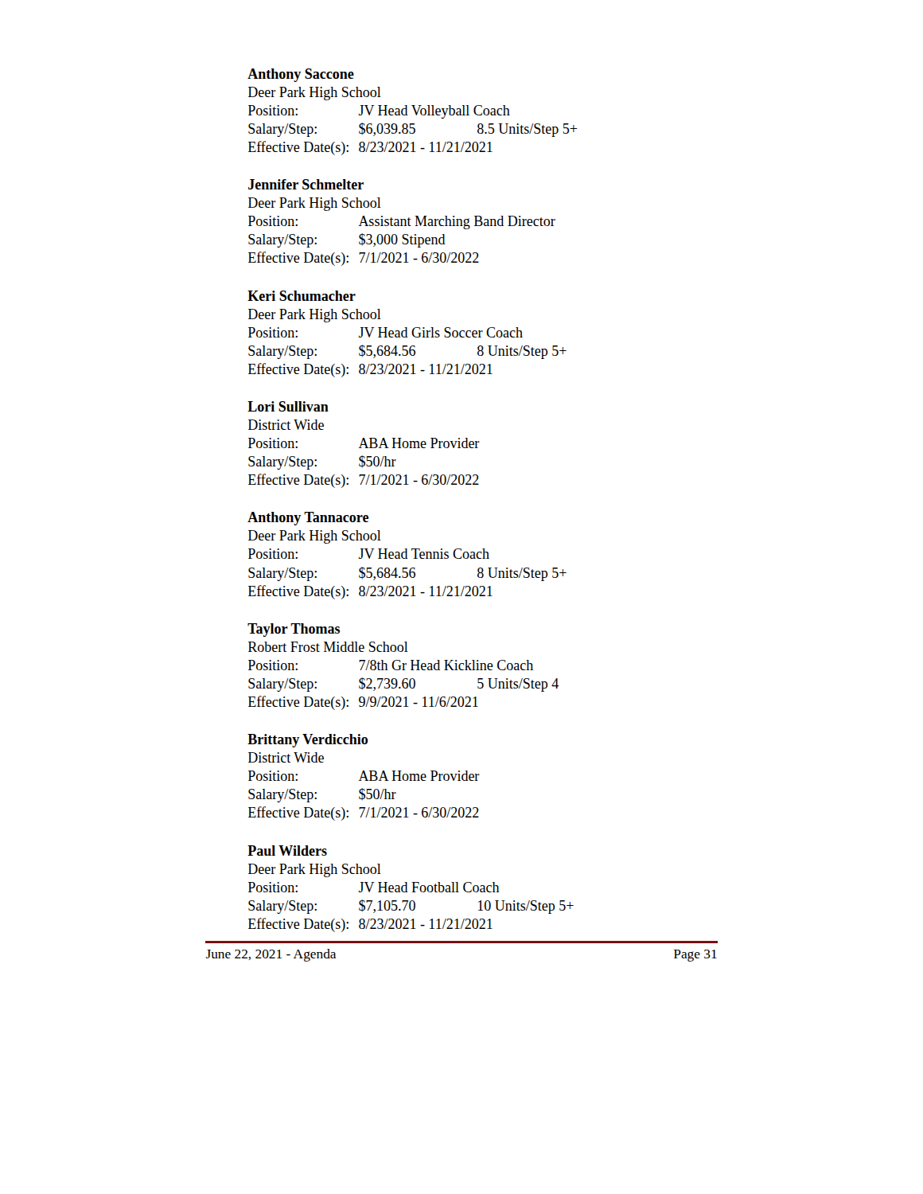Anthony Saccone
Deer Park High School
Position: JV Head Volleyball Coach
Salary/Step:$6,039.858.5 Units/Step 5+
Effective Date(s): 8/23/2021 - 11/21/2021
Jennifer Schmelter
Deer Park High School
Position: Assistant Marching Band Director
Salary/Step:$3,000 Stipend
Effective Date(s): 7/1/2021 - 6/30/2022
Keri Schumacher
Deer Park High School
Position: JV Head Girls Soccer Coach
Salary/Step:$5,684.568 Units/Step 5+
Effective Date(s): 8/23/2021 - 11/21/2021
Lori Sullivan
District Wide
Position: ABA Home Provider
Salary/Step:$50/hr
Effective Date(s): 7/1/2021 - 6/30/2022
Anthony Tannacore
Deer Park High School
Position: JV Head Tennis Coach
Salary/Step:$5,684.568 Units/Step 5+
Effective Date(s): 8/23/2021 - 11/21/2021
Taylor Thomas
Robert Frost Middle School
Position: 7/8th Gr Head Kickline Coach
Salary/Step:$2,739.605 Units/Step 4
Effective Date(s): 9/9/2021 - 11/6/2021
Brittany Verdicchio
District Wide
Position: ABA Home Provider
Salary/Step:$50/hr
Effective Date(s): 7/1/2021 - 6/30/2022
Paul Wilders
Deer Park High School
Position: JV Head Football Coach
Salary/Step:$7,105.7010 Units/Step 5+
Effective Date(s): 8/23/2021 - 11/21/2021
June 22, 2021 - Agenda Page 31